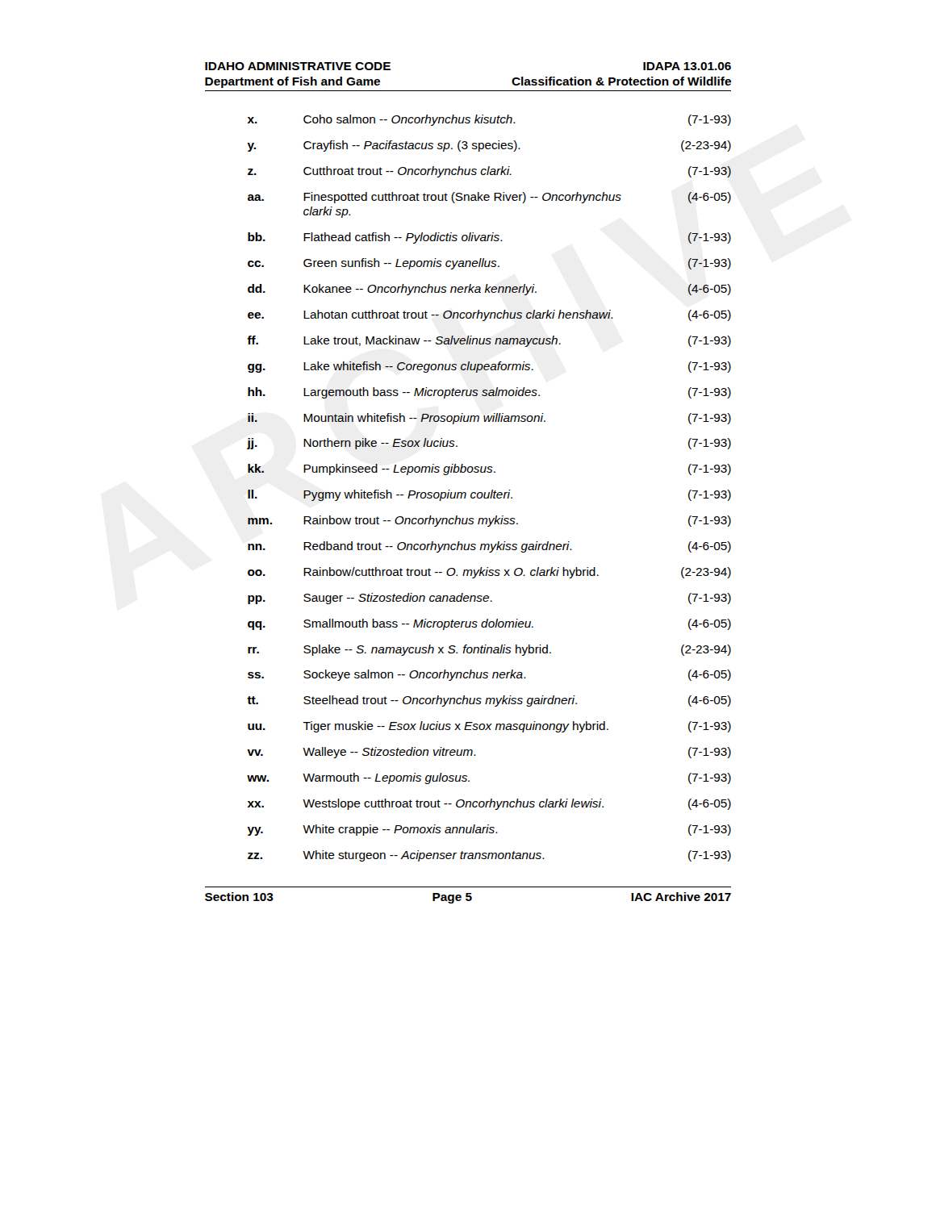ARCHIVE
IDAHO ADMINISTRATIVE CODE IDAPA 13.01.06
Department of Fish and Game Classification & Protection of Wildlife
x. Coho salmon -- Oncorhynchus kisutch. (7-1-93)
y. Crayfish -- Pacifastacus sp. (3 species). (2-23-94)
z. Cutthroat trout -- Oncorhynchus clarki. (7-1-93)
aa. Finespotted cutthroat trout (Snake River) -- Oncorhynchus clarki sp. (4-6-05)
bb. Flathead catfish -- Pylodictis olivaris. (7-1-93)
cc. Green sunfish -- Lepomis cyanellus. (7-1-93)
dd. Kokanee -- Oncorhynchus nerka kennerlyi. (4-6-05)
ee. Lahotan cutthroat trout -- Oncorhynchus clarki henshawi. (4-6-05)
ff. Lake trout, Mackinaw -- Salvelinus namaycush. (7-1-93)
gg. Lake whitefish -- Coregonus clupeaformis. (7-1-93)
hh. Largemouth bass -- Micropterus salmoides. (7-1-93)
ii. Mountain whitefish -- Prosopium williamsoni. (7-1-93)
jj. Northern pike -- Esox lucius. (7-1-93)
kk. Pumpkinseed -- Lepomis gibbosus. (7-1-93)
ll. Pygmy whitefish -- Prosopium coulteri. (7-1-93)
mm. Rainbow trout -- Oncorhynchus mykiss. (7-1-93)
nn. Redband trout -- Oncorhynchus mykiss gairdneri. (4-6-05)
oo. Rainbow/cutthroat trout -- O. mykiss x O. clarki hybrid. (2-23-94)
pp. Sauger -- Stizostedion canadense. (7-1-93)
qq. Smallmouth bass -- Micropterus dolomieu. (4-6-05)
rr. Splake -- S. namaycush x S. fontinalis hybrid. (2-23-94)
ss. Sockeye salmon -- Oncorhynchus nerka. (4-6-05)
tt. Steelhead trout -- Oncorhynchus mykiss gairdneri. (4-6-05)
uu. Tiger muskie -- Esox lucius x Esox masquinongy hybrid. (7-1-93)
vv. Walleye -- Stizostedion vitreum. (7-1-93)
ww. Warmouth -- Lepomis gulosus. (7-1-93)
xx. Westslope cutthroat trout -- Oncorhynchus clarki lewisi. (4-6-05)
yy. White crappie -- Pomoxis annularis. (7-1-93)
zz. White sturgeon -- Acipenser transmontanus. (7-1-93)
Section 103 Page 5 IAC Archive 2017